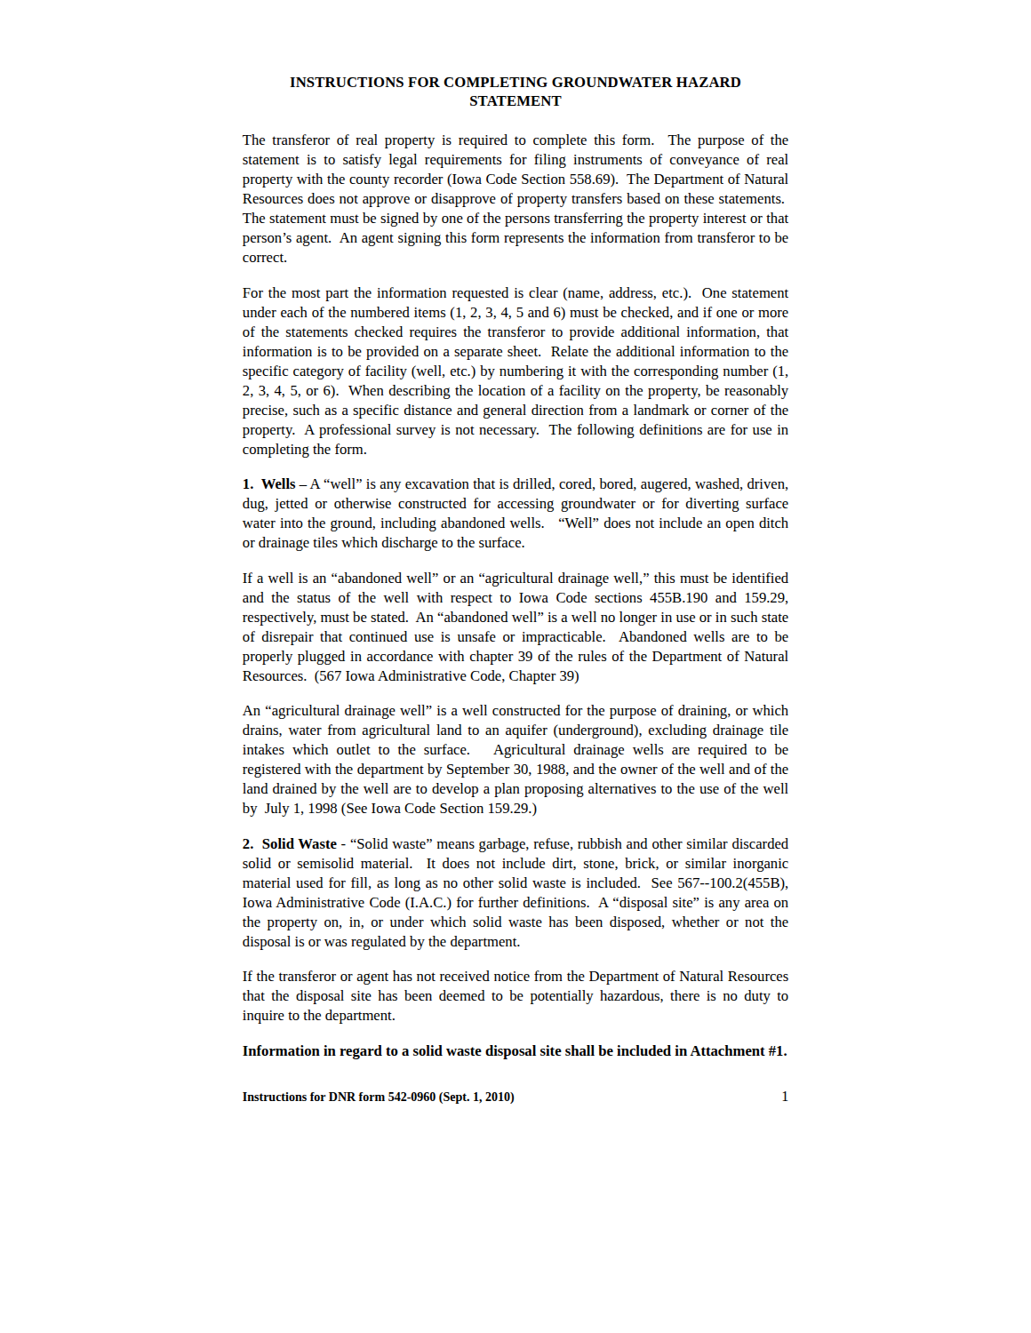INSTRUCTIONS FOR COMPLETING GROUNDWATER HAZARD
STATEMENT
The transferor of real property is required to complete this form. The purpose of the statement is to satisfy legal requirements for filing instruments of conveyance of real property with the county recorder (Iowa Code Section 558.69). The Department of Natural Resources does not approve or disapprove of property transfers based on these statements. The statement must be signed by one of the persons transferring the property interest or that person’s agent. An agent signing this form represents the information from transferor to be correct.
For the most part the information requested is clear (name, address, etc.). One statement under each of the numbered items (1, 2, 3, 4, 5 and 6) must be checked, and if one or more of the statements checked requires the transferor to provide additional information, that information is to be provided on a separate sheet. Relate the additional information to the specific category of facility (well, etc.) by numbering it with the corresponding number (1, 2, 3, 4, 5, or 6). When describing the location of a facility on the property, be reasonably precise, such as a specific distance and general direction from a landmark or corner of the property. A professional survey is not necessary. The following definitions are for use in completing the form.
1. Wells – A “well” is any excavation that is drilled, cored, bored, augered, washed, driven, dug, jetted or otherwise constructed for accessing groundwater or for diverting surface water into the ground, including abandoned wells. “Well” does not include an open ditch or drainage tiles which discharge to the surface.
If a well is an “abandoned well” or an “agricultural drainage well,” this must be identified and the status of the well with respect to Iowa Code sections 455B.190 and 159.29, respectively, must be stated. An “abandoned well” is a well no longer in use or in such state of disrepair that continued use is unsafe or impracticable. Abandoned wells are to be properly plugged in accordance with chapter 39 of the rules of the Department of Natural Resources. (567 Iowa Administrative Code, Chapter 39)
An “agricultural drainage well” is a well constructed for the purpose of draining, or which drains, water from agricultural land to an aquifer (underground), excluding drainage tile intakes which outlet to the surface. Agricultural drainage wells are required to be registered with the department by September 30, 1988, and the owner of the well and of the land drained by the well are to develop a plan proposing alternatives to the use of the well by July 1, 1998 (See Iowa Code Section 159.29.)
2. Solid Waste - “Solid waste” means garbage, refuse, rubbish and other similar discarded solid or semisolid material. It does not include dirt, stone, brick, or similar inorganic material used for fill, as long as no other solid waste is included. See 567--100.2(455B), Iowa Administrative Code (I.A.C.) for further definitions. A “disposal site” is any area on the property on, in, or under which solid waste has been disposed, whether or not the disposal is or was regulated by the department.
If the transferor or agent has not received notice from the Department of Natural Resources that the disposal site has been deemed to be potentially hazardous, there is no duty to inquire to the department.
Information in regard to a solid waste disposal site shall be included in Attachment #1.
Instructions for DNR form 542-0960 (Sept. 1, 2010) 1